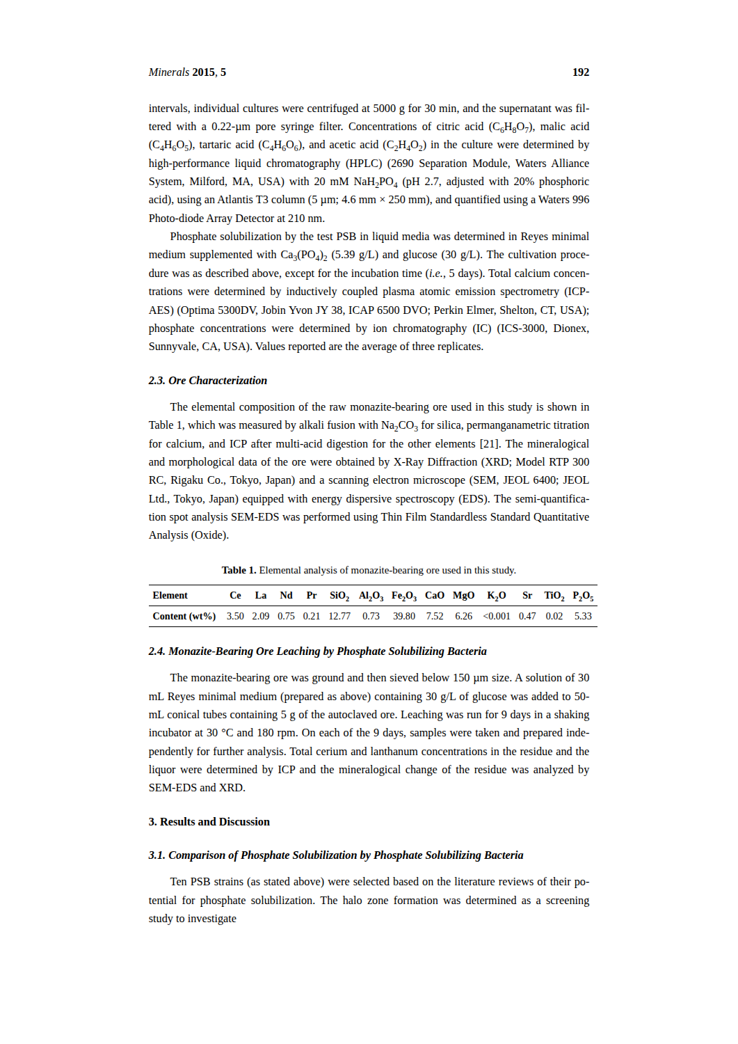Minerals 2015, 5
192
intervals, individual cultures were centrifuged at 5000 g for 30 min, and the supernatant was filtered with a 0.22-µm pore syringe filter. Concentrations of citric acid (C6H8O7), malic acid (C4H6O5), tartaric acid (C4H6O6), and acetic acid (C2H4O2) in the culture were determined by high-performance liquid chromatography (HPLC) (2690 Separation Module, Waters Alliance System, Milford, MA, USA) with 20 mM NaH2PO4 (pH 2.7, adjusted with 20% phosphoric acid), using an Atlantis T3 column (5 µm; 4.6 mm × 250 mm), and quantified using a Waters 996 Photo-diode Array Detector at 210 nm.
Phosphate solubilization by the test PSB in liquid media was determined in Reyes minimal medium supplemented with Ca3(PO4)2 (5.39 g/L) and glucose (30 g/L). The cultivation procedure was as described above, except for the incubation time (i.e., 5 days). Total calcium concentrations were determined by inductively coupled plasma atomic emission spectrometry (ICP-AES) (Optima 5300DV, Jobin Yvon JY 38, ICAP 6500 DVO; Perkin Elmer, Shelton, CT, USA); phosphate concentrations were determined by ion chromatography (IC) (ICS-3000, Dionex, Sunnyvale, CA, USA). Values reported are the average of three replicates.
2.3. Ore Characterization
The elemental composition of the raw monazite-bearing ore used in this study is shown in Table 1, which was measured by alkali fusion with Na2CO3 for silica, permanganametric titration for calcium, and ICP after multi-acid digestion for the other elements [21]. The mineralogical and morphological data of the ore were obtained by X-Ray Diffraction (XRD; Model RTP 300 RC, Rigaku Co., Tokyo, Japan) and a scanning electron microscope (SEM, JEOL 6400; JEOL Ltd., Tokyo, Japan) equipped with energy dispersive spectroscopy (EDS). The semi-quantification spot analysis SEM-EDS was performed using Thin Film Standardless Standard Quantitative Analysis (Oxide).
Table 1. Elemental analysis of monazite-bearing ore used in this study.
| Element | Ce | La | Nd | Pr | SiO 2 | Al 2 O 3 | Fe 2 O 3 | CaO | MgO | K 2 O | Sr | TiO 2 | P 2 O 5 |
| --- | --- | --- | --- | --- | --- | --- | --- | --- | --- | --- | --- | --- | --- |
| Content (wt%) | 3.50 | 2.09 | 0.75 | 0.21 | 12.77 | 0.73 | 39.80 | 7.52 | 6.26 | <0.001 | 0.47 | 0.02 | 5.33 |
2.4. Monazite-Bearing Ore Leaching by Phosphate Solubilizing Bacteria
The monazite-bearing ore was ground and then sieved below 150 µm size. A solution of 30 mL Reyes minimal medium (prepared as above) containing 30 g/L of glucose was added to 50-mL conical tubes containing 5 g of the autoclaved ore. Leaching was run for 9 days in a shaking incubator at 30 °C and 180 rpm. On each of the 9 days, samples were taken and prepared independently for further analysis. Total cerium and lanthanum concentrations in the residue and the liquor were determined by ICP and the mineralogical change of the residue was analyzed by SEM-EDS and XRD.
3. Results and Discussion
3.1. Comparison of Phosphate Solubilization by Phosphate Solubilizing Bacteria
Ten PSB strains (as stated above) were selected based on the literature reviews of their potential for phosphate solubilization. The halo zone formation was determined as a screening study to investigate